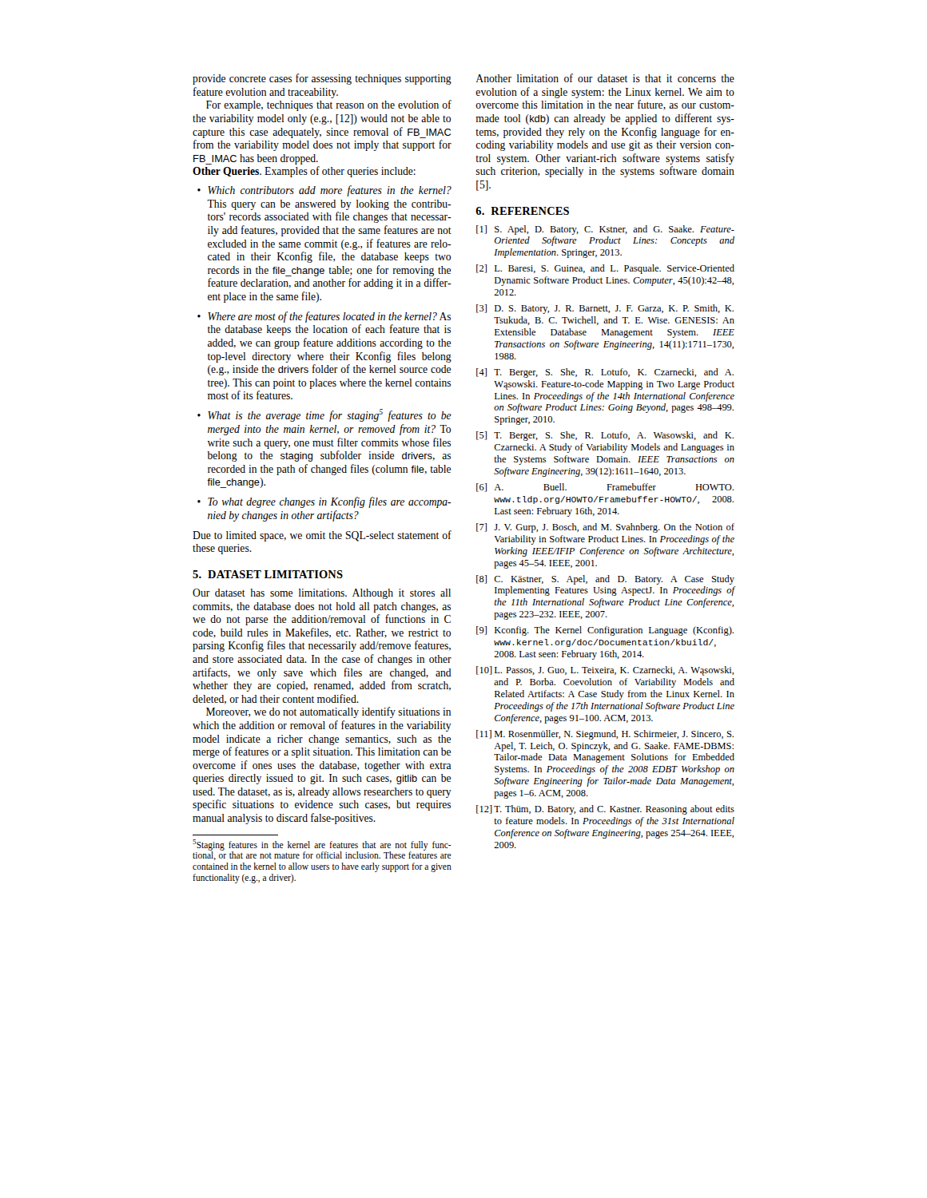provide concrete cases for assessing techniques supporting feature evolution and traceability.
For example, techniques that reason on the evolution of the variability model only (e.g., [12]) would not be able to capture this case adequately, since removal of FB_IMAC from the variability model does not imply that support for FB_IMAC has been dropped.
Other Queries. Examples of other queries include:
Which contributors add more features in the kernel? This query can be answered by looking the contributors' records associated with file changes that necessarily add features, provided that the same features are not excluded in the same commit (e.g., if features are relocated in their Kconfig file, the database keeps two records in the file_change table; one for removing the feature declaration, and another for adding it in a different place in the same file).
Where are most of the features located in the kernel? As the database keeps the location of each feature that is added, we can group feature additions according to the top-level directory where their Kconfig files belong (e.g., inside the drivers folder of the kernel source code tree). This can point to places where the kernel contains most of its features.
What is the average time for staging5 features to be merged into the main kernel, or removed from it? To write such a query, one must filter commits whose files belong to the staging subfolder inside drivers, as recorded in the path of changed files (column file, table file_change).
To what degree changes in Kconfig files are accompanied by changes in other artifacts?
Due to limited space, we omit the SQL-select statement of these queries.
5. DATASET LIMITATIONS
Our dataset has some limitations. Although it stores all commits, the database does not hold all patch changes, as we do not parse the addition/removal of functions in C code, build rules in Makefiles, etc. Rather, we restrict to parsing Kconfig files that necessarily add/remove features, and store associated data. In the case of changes in other artifacts, we only save which files are changed, and whether they are copied, renamed, added from scratch, deleted, or had their content modified.
Moreover, we do not automatically identify situations in which the addition or removal of features in the variability model indicate a richer change semantics, such as the merge of features or a split situation. This limitation can be overcome if ones uses the database, together with extra queries directly issued to git. In such cases, gitlib can be used. The dataset, as is, already allows researchers to query specific situations to evidence such cases, but requires manual analysis to discard false-positives.
5Staging features in the kernel are features that are not fully functional, or that are not mature for official inclusion. These features are contained in the kernel to allow users to have early support for a given functionality (e.g., a driver).
Another limitation of our dataset is that it concerns the evolution of a single system: the Linux kernel. We aim to overcome this limitation in the near future, as our custom-made tool (kdb) can already be applied to different systems, provided they rely on the Kconfig language for encoding variability models and use git as their version control system. Other variant-rich software systems satisfy such criterion, specially in the systems software domain [5].
6. REFERENCES
S. Apel, D. Batory, C. Kstner, and G. Saake. Feature-Oriented Software Product Lines: Concepts and Implementation. Springer, 2013.
L. Baresi, S. Guinea, and L. Pasquale. Service-Oriented Dynamic Software Product Lines. Computer, 45(10):42–48, 2012.
D. S. Batory, J. R. Barnett, J. F. Garza, K. P. Smith, K. Tsukuda, B. C. Twichell, and T. E. Wise. GENESIS: An Extensible Database Management System. IEEE Transactions on Software Engineering, 14(11):1711–1730, 1988.
T. Berger, S. She, R. Lotufo, K. Czarnecki, and A. Wąsowski. Feature-to-code Mapping in Two Large Product Lines. In Proceedings of the 14th International Conference on Software Product Lines: Going Beyond, pages 498–499. Springer, 2010.
T. Berger, S. She, R. Lotufo, A. Wasowski, and K. Czarnecki. A Study of Variability Models and Languages in the Systems Software Domain. IEEE Transactions on Software Engineering, 39(12):1611–1640, 2013.
A. Buell. Framebuffer HOWTO. www.tldp.org/HOWTO/Framebuffer-HOWTO/, 2008. Last seen: February 16th, 2014.
J. V. Gurp, J. Bosch, and M. Svahnberg. On the Notion of Variability in Software Product Lines. In Proceedings of the Working IEEE/IFIP Conference on Software Architecture, pages 45–54. IEEE, 2001.
C. Kästner, S. Apel, and D. Batory. A Case Study Implementing Features Using AspectJ. In Proceedings of the 11th International Software Product Line Conference, pages 223–232. IEEE, 2007.
Kconfig. The Kernel Configuration Language (Kconfig). www.kernel.org/doc/Documentation/kbuild/, 2008. Last seen: February 16th, 2014.
L. Passos, J. Guo, L. Teixeira, K. Czarnecki, A. Wąsowski, and P. Borba. Coevolution of Variability Models and Related Artifacts: A Case Study from the Linux Kernel. In Proceedings of the 17th International Software Product Line Conference, pages 91–100. ACM, 2013.
M. Rosenmüller, N. Siegmund, H. Schirmeier, J. Sincero, S. Apel, T. Leich, O. Spinczyk, and G. Saake. FAME-DBMS: Tailor-made Data Management Solutions for Embedded Systems. In Proceedings of the 2008 EDBT Workshop on Software Engineering for Tailor-made Data Management, pages 1–6. ACM, 2008.
T. Thüm, D. Batory, and C. Kastner. Reasoning about edits to feature models. In Proceedings of the 31st International Conference on Software Engineering, pages 254–264. IEEE, 2009.